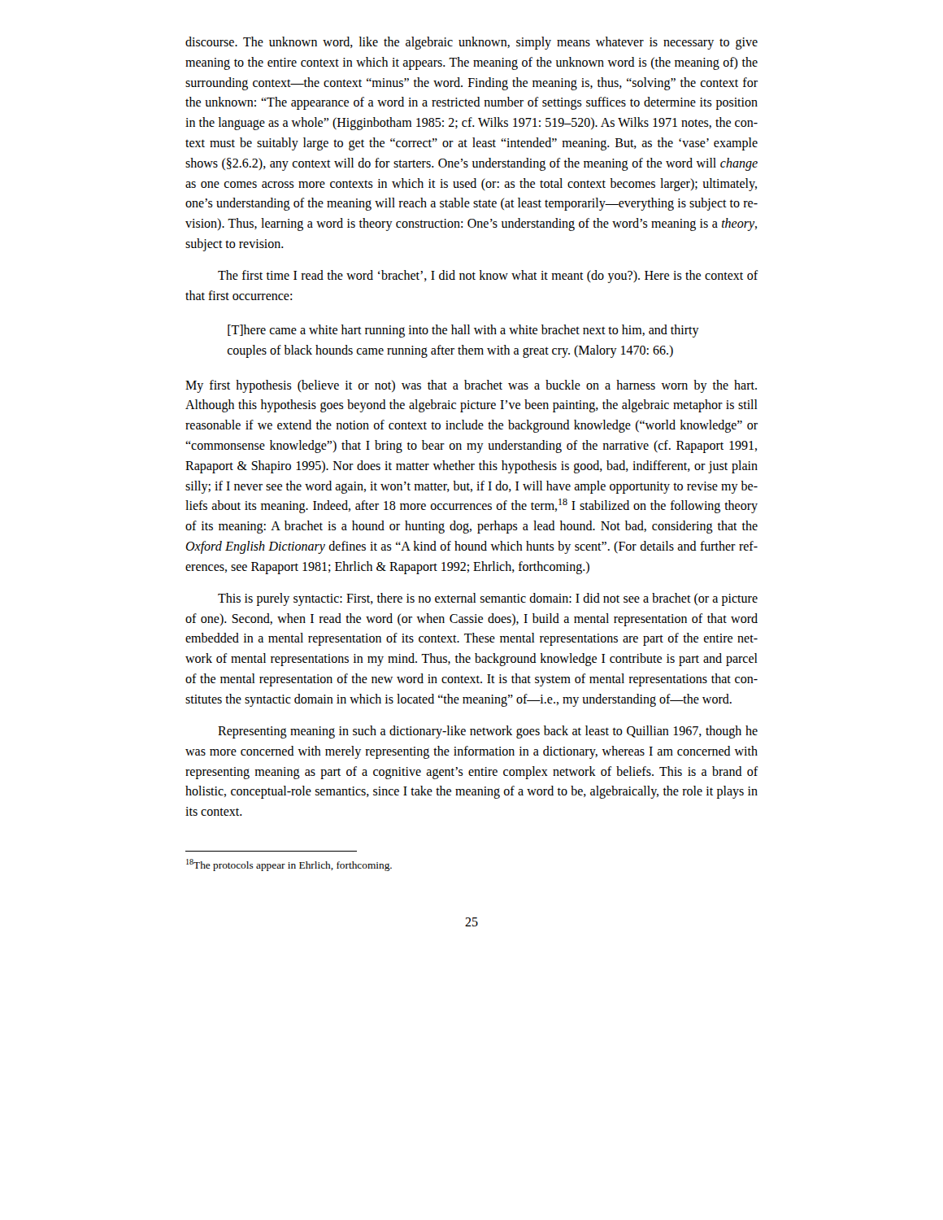discourse. The unknown word, like the algebraic unknown, simply means whatever is necessary to give meaning to the entire context in which it appears. The meaning of the unknown word is (the meaning of) the surrounding context—the context “minus” the word. Finding the meaning is, thus, “solving” the context for the unknown: “The appearance of a word in a restricted number of settings suffices to determine its position in the language as a whole” (Higginbotham 1985: 2; cf. Wilks 1971: 519–520). As Wilks 1971 notes, the context must be suitably large to get the “correct” or at least “intended” meaning. But, as the ‘vase’ example shows (§2.6.2), any context will do for starters. One’s understanding of the meaning of the word will change as one comes across more contexts in which it is used (or: as the total context becomes larger); ultimately, one’s understanding of the meaning will reach a stable state (at least temporarily—everything is subject to revision). Thus, learning a word is theory construction: One’s understanding of the word’s meaning is a theory, subject to revision.
The first time I read the word ‘brachet’, I did not know what it meant (do you?). Here is the context of that first occurrence:
[T]here came a white hart running into the hall with a white brachet next to him, and thirty couples of black hounds came running after them with a great cry. (Malory 1470: 66.)
My first hypothesis (believe it or not) was that a brachet was a buckle on a harness worn by the hart. Although this hypothesis goes beyond the algebraic picture I’ve been painting, the algebraic metaphor is still reasonable if we extend the notion of context to include the background knowledge (“world knowledge” or “commonsense knowledge”) that I bring to bear on my understanding of the narrative (cf. Rapaport 1991, Rapaport & Shapiro 1995). Nor does it matter whether this hypothesis is good, bad, indifferent, or just plain silly; if I never see the word again, it won’t matter, but, if I do, I will have ample opportunity to revise my beliefs about its meaning. Indeed, after 18 more occurrences of the term,18 I stabilized on the following theory of its meaning: A brachet is a hound or hunting dog, perhaps a lead hound. Not bad, considering that the Oxford English Dictionary defines it as “A kind of hound which hunts by scent”. (For details and further references, see Rapaport 1981; Ehrlich & Rapaport 1992; Ehrlich, forthcoming.)
This is purely syntactic: First, there is no external semantic domain: I did not see a brachet (or a picture of one). Second, when I read the word (or when Cassie does), I build a mental representation of that word embedded in a mental representation of its context. These mental representations are part of the entire network of mental representations in my mind. Thus, the background knowledge I contribute is part and parcel of the mental representation of the new word in context. It is that system of mental representations that constitutes the syntactic domain in which is located “the meaning” of—i.e., my understanding of—the word.
Representing meaning in such a dictionary-like network goes back at least to Quillian 1967, though he was more concerned with merely representing the information in a dictionary, whereas I am concerned with representing meaning as part of a cognitive agent’s entire complex network of beliefs. This is a brand of holistic, conceptual-role semantics, since I take the meaning of a word to be, algebraically, the role it plays in its context.
18The protocols appear in Ehrlich, forthcoming.
25